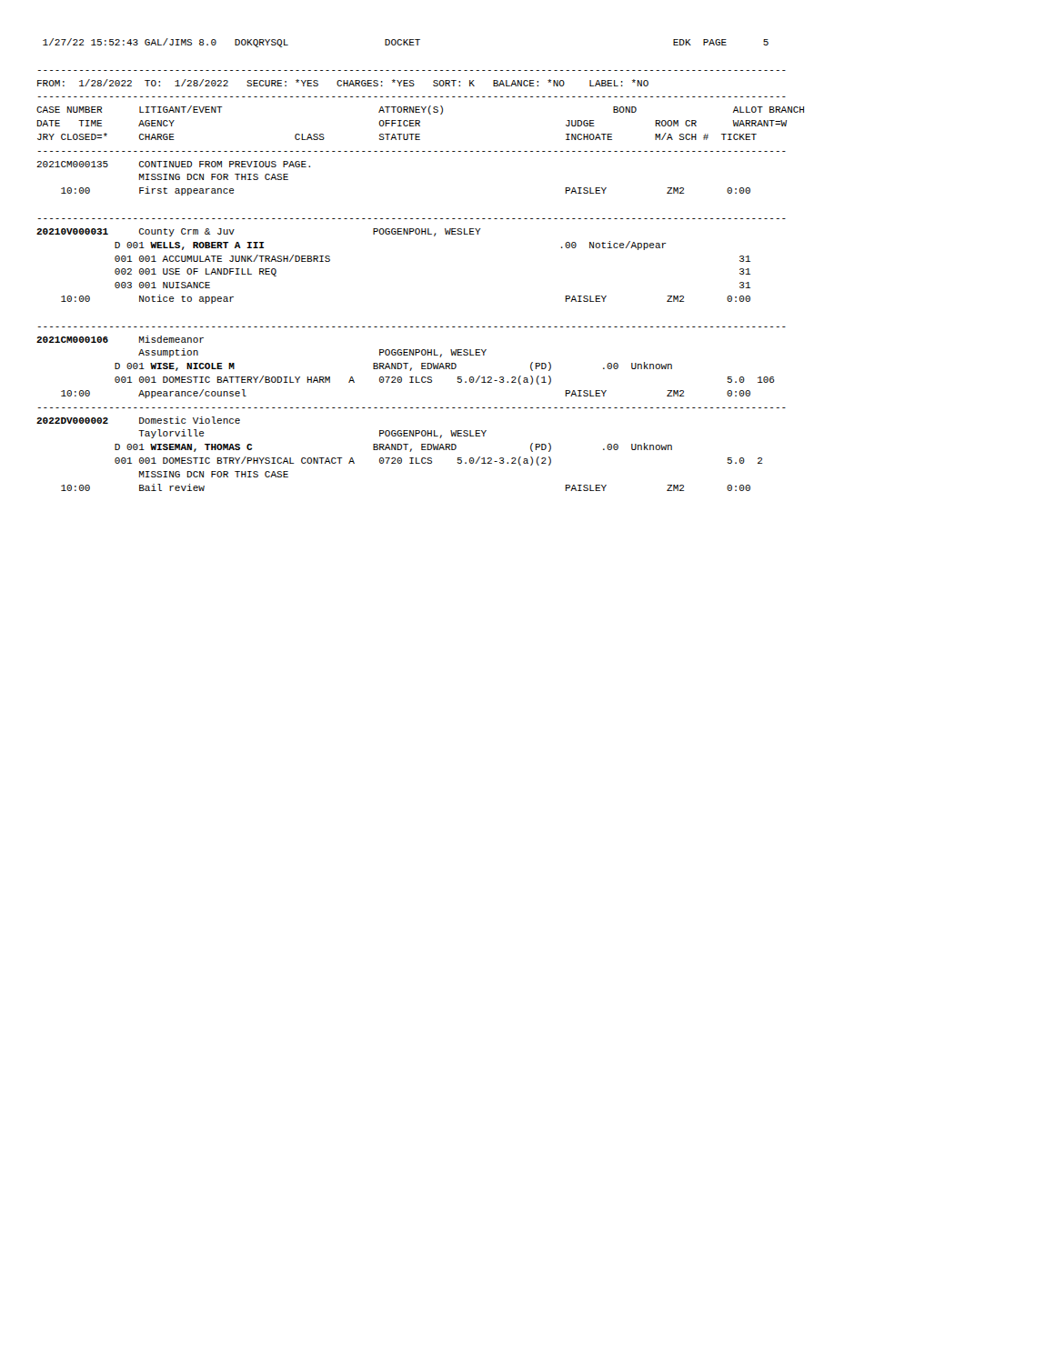1/27/22 15:52:43 GAL/JIMS 8.0   DOKQRYSQL                DOCKET                                          EDK  PAGE      5

-----------------------------------------------------------------------------------------------------------------------------
FROM:  1/28/2022  TO:  1/28/2022   SECURE: *YES   CHARGES: *YES   SORT: K   BALANCE: *NO    LABEL: *NO
-----------------------------------------------------------------------------------------------------------------------------
CASE NUMBER      LITIGANT/EVENT                          ATTORNEY(S)                            BOND                ALLOT BRANCH
DATE   TIME      AGENCY                                  OFFICER                        JUDGE          ROOM CR      WARRANT=W
JRY CLOSED=*     CHARGE                    CLASS         STATUTE                        INCHOATE       M/A SCH #  TICKET
-----------------------------------------------------------------------------------------------------------------------------
2021CM000135     CONTINUED FROM PREVIOUS PAGE.
                 MISSING DCN FOR THIS CASE
    10:00        First appearance                                                       PAISLEY          ZM2       0:00

-----------------------------------------------------------------------------------------------------------------------------
20210V000031     County Crm & Juv                       POGGENPOHL, WESLEY
             D 001 WELLS, ROBERT A III                                                 .00  Notice/Appear
             001 001 ACCUMULATE JUNK/TRASH/DEBRIS                                                                    31
             002 001 USE OF LANDFILL REQ                                                                             31
             003 001 NUISANCE                                                                                        31
    10:00        Notice to appear                                                       PAISLEY          ZM2       0:00

-----------------------------------------------------------------------------------------------------------------------------
2021CM000106     Misdemeanor
                 Assumption                              POGGENPOHL, WESLEY
             D 001 WISE, NICOLE M                       BRANDT, EDWARD            (PD)        .00  Unknown
             001 001 DOMESTIC BATTERY/BODILY HARM   A    0720 ILCS    5.0/12-3.2(a)(1)                             5.0  106
    10:00        Appearance/counsel                                                     PAISLEY          ZM2       0:00
-----------------------------------------------------------------------------------------------------------------------------
2022DV000002     Domestic Violence
                 Taylorville                             POGGENPOHL, WESLEY
             D 001 WISEMAN, THOMAS C                    BRANDT, EDWARD            (PD)        .00  Unknown
             001 001 DOMESTIC BTRY/PHYSICAL CONTACT A    0720 ILCS    5.0/12-3.2(a)(2)                             5.0  2
                 MISSING DCN FOR THIS CASE
    10:00        Bail review                                                            PAISLEY          ZM2       0:00